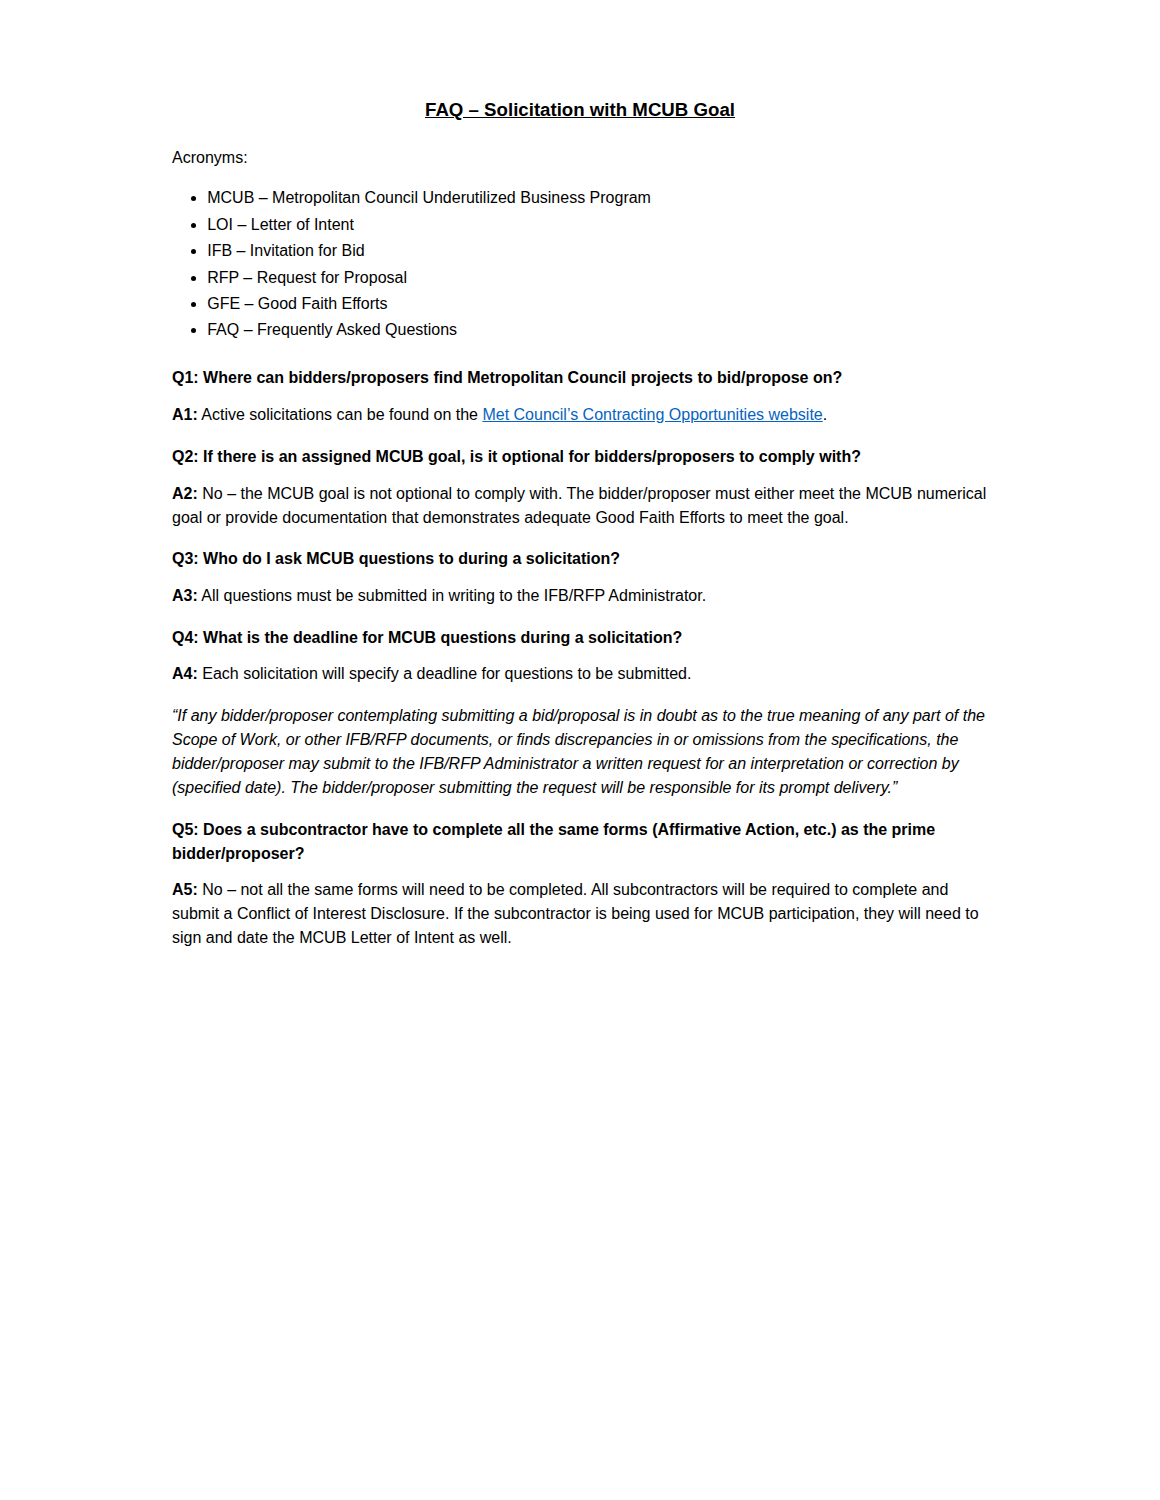FAQ – Solicitation with MCUB Goal
Acronyms:
MCUB – Metropolitan Council Underutilized Business Program
LOI – Letter of Intent
IFB – Invitation for Bid
RFP – Request for Proposal
GFE – Good Faith Efforts
FAQ – Frequently Asked Questions
Q1: Where can bidders/proposers find Metropolitan Council projects to bid/propose on?
A1: Active solicitations can be found on the Met Council’s Contracting Opportunities website.
Q2: If there is an assigned MCUB goal, is it optional for bidders/proposers to comply with?
A2: No – the MCUB goal is not optional to comply with. The bidder/proposer must either meet the MCUB numerical goal or provide documentation that demonstrates adequate Good Faith Efforts to meet the goal.
Q3: Who do I ask MCUB questions to during a solicitation?
A3: All questions must be submitted in writing to the IFB/RFP Administrator.
Q4: What is the deadline for MCUB questions during a solicitation?
A4: Each solicitation will specify a deadline for questions to be submitted.
“If any bidder/proposer contemplating submitting a bid/proposal is in doubt as to the true meaning of any part of the Scope of Work, or other IFB/RFP documents, or finds discrepancies in or omissions from the specifications, the bidder/proposer may submit to the IFB/RFP Administrator a written request for an interpretation or correction by (specified date). The bidder/proposer submitting the request will be responsible for its prompt delivery.”
Q5: Does a subcontractor have to complete all the same forms (Affirmative Action, etc.) as the prime bidder/proposer?
A5: No – not all the same forms will need to be completed. All subcontractors will be required to complete and submit a Conflict of Interest Disclosure. If the subcontractor is being used for MCUB participation, they will need to sign and date the MCUB Letter of Intent as well.